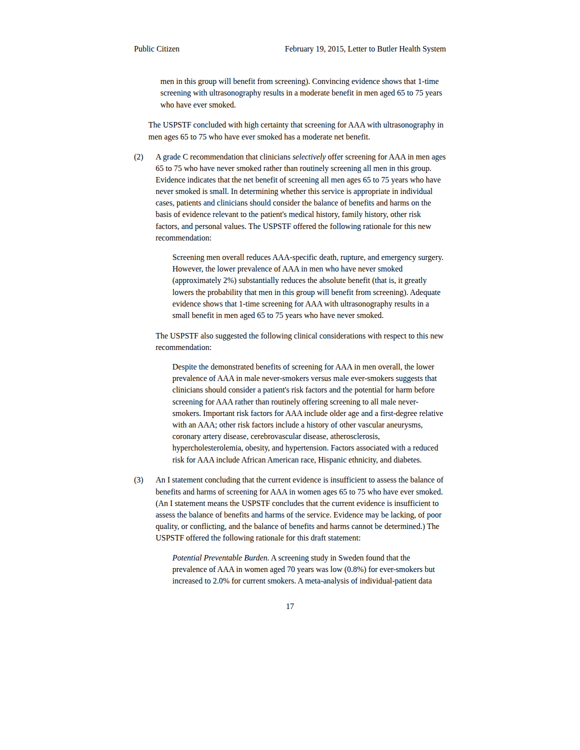Public Citizen
February 19, 2015, Letter to Butler Health System
men in this group will benefit from screening). Convincing evidence shows that 1-time screening with ultrasonography results in a moderate benefit in men aged 65 to 75 years who have ever smoked.
The USPSTF concluded with high certainty that screening for AAA with ultrasonography in men ages 65 to 75 who have ever smoked has a moderate net benefit.
(2)
A grade C recommendation that clinicians selectively offer screening for AAA in men ages 65 to 75 who have never smoked rather than routinely screening all men in this group. Evidence indicates that the net benefit of screening all men ages 65 to 75 years who have never smoked is small. In determining whether this service is appropriate in individual cases, patients and clinicians should consider the balance of benefits and harms on the basis of evidence relevant to the patient's medical history, family history, other risk factors, and personal values. The USPSTF offered the following rationale for this new recommendation:
Screening men overall reduces AAA-specific death, rupture, and emergency surgery. However, the lower prevalence of AAA in men who have never smoked (approximately 2%) substantially reduces the absolute benefit (that is, it greatly lowers the probability that men in this group will benefit from screening). Adequate evidence shows that 1-time screening for AAA with ultrasonography results in a small benefit in men aged 65 to 75 years who have never smoked.
The USPSTF also suggested the following clinical considerations with respect to this new recommendation:
Despite the demonstrated benefits of screening for AAA in men overall, the lower prevalence of AAA in male never-smokers versus male ever-smokers suggests that clinicians should consider a patient's risk factors and the potential for harm before screening for AAA rather than routinely offering screening to all male never-smokers. Important risk factors for AAA include older age and a first-degree relative with an AAA; other risk factors include a history of other vascular aneurysms, coronary artery disease, cerebrovascular disease, atherosclerosis, hypercholesterolemia, obesity, and hypertension. Factors associated with a reduced risk for AAA include African American race, Hispanic ethnicity, and diabetes.
(3)
An I statement concluding that the current evidence is insufficient to assess the balance of benefits and harms of screening for AAA in women ages 65 to 75 who have ever smoked. (An I statement means the USPSTF concludes that the current evidence is insufficient to assess the balance of benefits and harms of the service. Evidence may be lacking, of poor quality, or conflicting, and the balance of benefits and harms cannot be determined.) The USPSTF offered the following rationale for this draft statement:
Potential Preventable Burden. A screening study in Sweden found that the prevalence of AAA in women aged 70 years was low (0.8%) for ever-smokers but increased to 2.0% for current smokers. A meta-analysis of individual-patient data
17